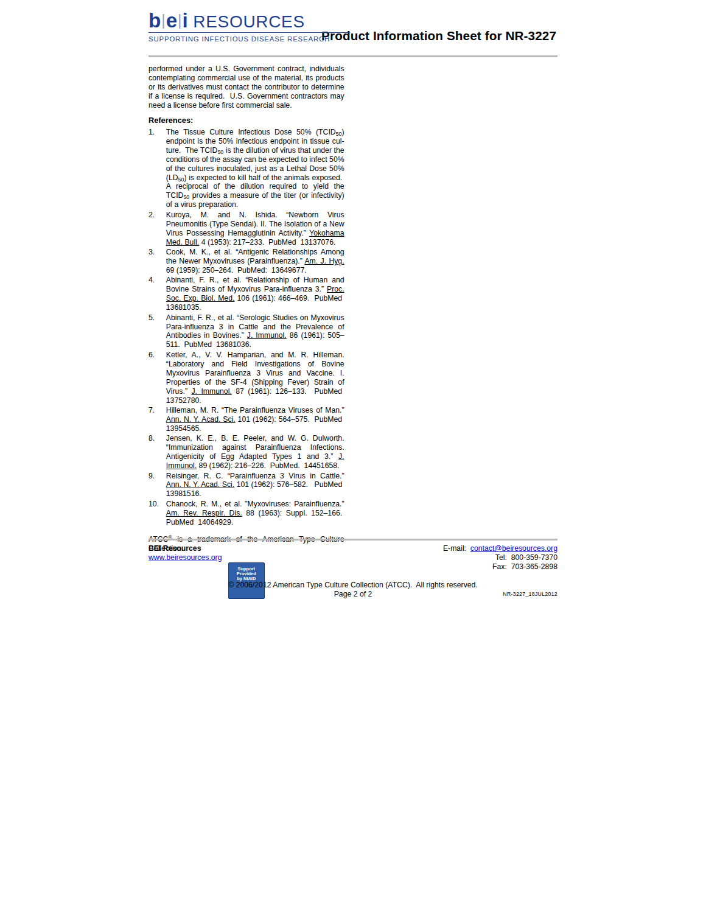b|e|iRESOURCES
SUPPORTING INFECTIOUS DISEASE RESEARCH
Product Information Sheet for NR-3227
performed under a U.S. Government contract, individuals contemplating commercial use of the material, its products or its derivatives must contact the contributor to determine if a license is required. U.S. Government contractors may need a license before first commercial sale.
References:
The Tissue Culture Infectious Dose 50% (TCID50) endpoint is the 50% infectious endpoint in tissue culture. The TCID50 is the dilution of virus that under the conditions of the assay can be expected to infect 50% of the cultures inoculated, just as a Lethal Dose 50% (LD50) is expected to kill half of the animals exposed. A reciprocal of the dilution required to yield the TCID50 provides a measure of the titer (or infectivity) of a virus preparation.
Kuroya, M. and N. Ishida. “Newborn Virus Pneumonitis (Type Sendai). II. The Isolation of a New Virus Possessing Hemagglutinin Activity.” Yokohama Med. Bull. 4 (1953): 217–233. PubMed 13137076.
Cook, M. K., et al. “Antigenic Relationships Among the Newer Myxoviruses (Parainfluenza).” Am. J. Hyg. 69 (1959): 250–264. PubMed: 13649677.
Abinanti, F. R., et al. “Relationship of Human and Bovine Strains of Myxovirus Para-influenza 3.” Proc. Soc. Exp. Biol. Med. 106 (1961): 466–469. PubMed 13681035.
Abinanti, F. R., et al. “Serologic Studies on Myxovirus Para-influenza 3 in Cattle and the Prevalence of Antibodies in Bovines.” J. Immunol. 86 (1961): 505–511. PubMed 13681036.
Ketler, A., V. V. Hamparian, and M. R. Hilleman. “Laboratory and Field Investigations of Bovine Myxovirus Parainfluenza 3 Virus and Vaccine. I. Properties of the SF-4 (Shipping Fever) Strain of Virus.” J. Immunol. 87 (1961): 126–133. PubMed 13752780.
Hilleman, M. R. “The Parainfluenza Viruses of Man.” Ann. N. Y. Acad. Sci. 101 (1962): 564–575. PubMed 13954565.
Jensen, K. E., B. E. Peeler, and W. G. Dulworth. “Immunization against Parainfluenza Infections. Antigenicity of Egg Adapted Types 1 and 3.” J. Immunol. 89 (1962): 216–226. PubMed. 14451658.
Reisinger, R. C. “Parainfluenza 3 Virus in Cattle.” Ann. N. Y. Acad. Sci. 101 (1962): 576–582. PubMed 13981516.
Chanock, R. M., et al. ”Myxoviruses: Parainfluenza.” Am. Rev. Respir. Dis. 88 (1963): Suppl. 152–166. PubMed 14064929.
ATCC® is a trademark of the American Type Culture Collection.
Support Provided by NIAID
BEI Resources
www.beiresources.org
E-mail: contact@beiresources.org
Tel: 800-359-7370
Fax: 703-365-2898
© 2006/2012 American Type Culture Collection (ATCC). All rights reserved.
Page 2 of 2
NR-3227_18JUL2012